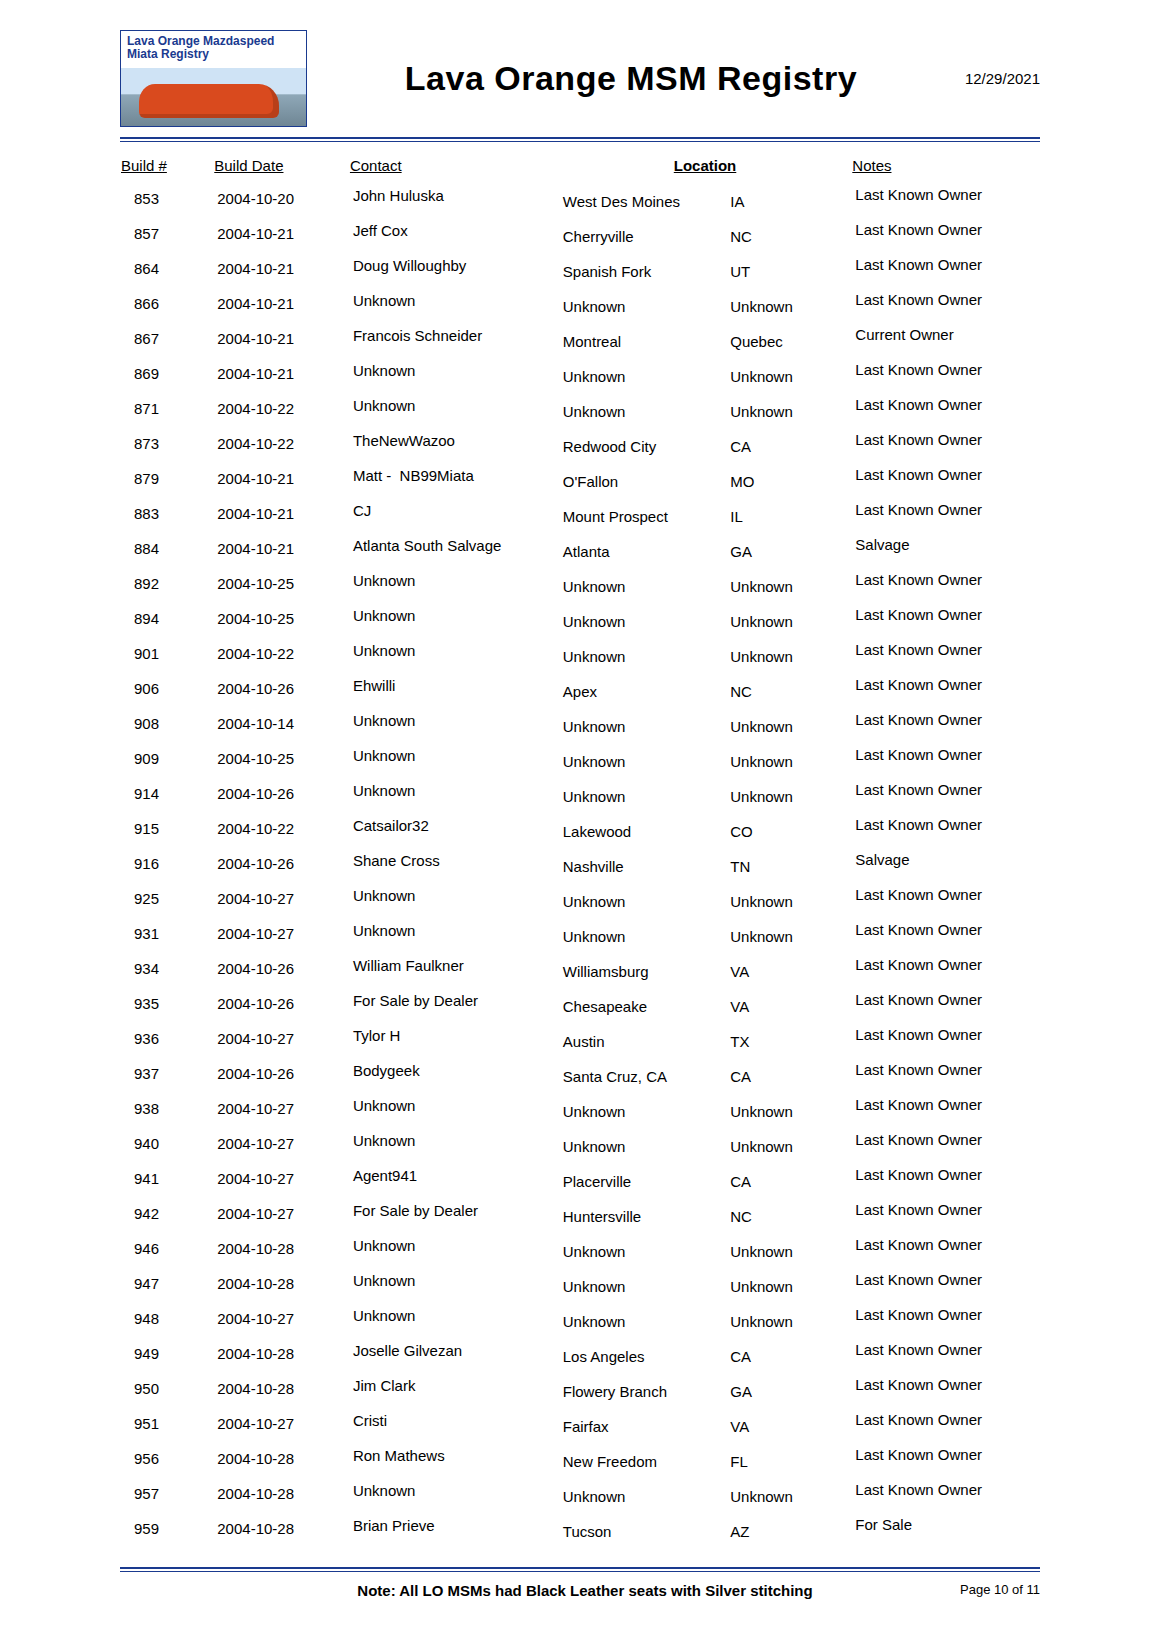Lava Orange Mazdaspeed
Miata Registry
Lava Orange MSM Registry
12/29/2021
| Build # | Build Date | Contact | Location | Notes |
| --- | --- | --- | --- | --- |
| 853 | 2004-10-20 | John Huluska | West Des Moines | IA | Last Known Owner |
| 857 | 2004-10-21 | Jeff Cox | Cherryville | NC | Last Known Owner |
| 864 | 2004-10-21 | Doug Willoughby | Spanish Fork | UT | Last Known Owner |
| 866 | 2004-10-21 | Unknown | Unknown | Unknown | Last Known Owner |
| 867 | 2004-10-21 | Francois Schneider | Montreal | Quebec | Current Owner |
| 869 | 2004-10-21 | Unknown | Unknown | Unknown | Last Known Owner |
| 871 | 2004-10-22 | Unknown | Unknown | Unknown | Last Known Owner |
| 873 | 2004-10-22 | TheNewWazoo | Redwood City | CA | Last Known Owner |
| 879 | 2004-10-21 | Matt - NB99Miata | O'Fallon | MO | Last Known Owner |
| 883 | 2004-10-21 | CJ | Mount Prospect | IL | Last Known Owner |
| 884 | 2004-10-21 | Atlanta South Salvage | Atlanta | GA | Salvage |
| 892 | 2004-10-25 | Unknown | Unknown | Unknown | Last Known Owner |
| 894 | 2004-10-25 | Unknown | Unknown | Unknown | Last Known Owner |
| 901 | 2004-10-22 | Unknown | Unknown | Unknown | Last Known Owner |
| 906 | 2004-10-26 | Ehwilli | Apex | NC | Last Known Owner |
| 908 | 2004-10-14 | Unknown | Unknown | Unknown | Last Known Owner |
| 909 | 2004-10-25 | Unknown | Unknown | Unknown | Last Known Owner |
| 914 | 2004-10-26 | Unknown | Unknown | Unknown | Last Known Owner |
| 915 | 2004-10-22 | Catsailor32 | Lakewood | CO | Last Known Owner |
| 916 | 2004-10-26 | Shane Cross | Nashville | TN | Salvage |
| 925 | 2004-10-27 | Unknown | Unknown | Unknown | Last Known Owner |
| 931 | 2004-10-27 | Unknown | Unknown | Unknown | Last Known Owner |
| 934 | 2004-10-26 | William Faulkner | Williamsburg | VA | Last Known Owner |
| 935 | 2004-10-26 | For Sale by Dealer | Chesapeake | VA | Last Known Owner |
| 936 | 2004-10-27 | Tylor H | Austin | TX | Last Known Owner |
| 937 | 2004-10-26 | Bodygeek | Santa Cruz, CA | CA | Last Known Owner |
| 938 | 2004-10-27 | Unknown | Unknown | Unknown | Last Known Owner |
| 940 | 2004-10-27 | Unknown | Unknown | Unknown | Last Known Owner |
| 941 | 2004-10-27 | Agent941 | Placerville | CA | Last Known Owner |
| 942 | 2004-10-27 | For Sale by Dealer | Huntersville | NC | Last Known Owner |
| 946 | 2004-10-28 | Unknown | Unknown | Unknown | Last Known Owner |
| 947 | 2004-10-28 | Unknown | Unknown | Unknown | Last Known Owner |
| 948 | 2004-10-27 | Unknown | Unknown | Unknown | Last Known Owner |
| 949 | 2004-10-28 | Joselle Gilvezan | Los Angeles | CA | Last Known Owner |
| 950 | 2004-10-28 | Jim Clark | Flowery Branch | GA | Last Known Owner |
| 951 | 2004-10-27 | Cristi | Fairfax | VA | Last Known Owner |
| 956 | 2004-10-28 | Ron Mathews | New Freedom | FL | Last Known Owner |
| 957 | 2004-10-28 | Unknown | Unknown | Unknown | Last Known Owner |
| 959 | 2004-10-28 | Brian Prieve | Tucson | AZ | For Sale |
Note: All LO MSMs had Black Leather seats with Silver stitching
Page 10 of 11